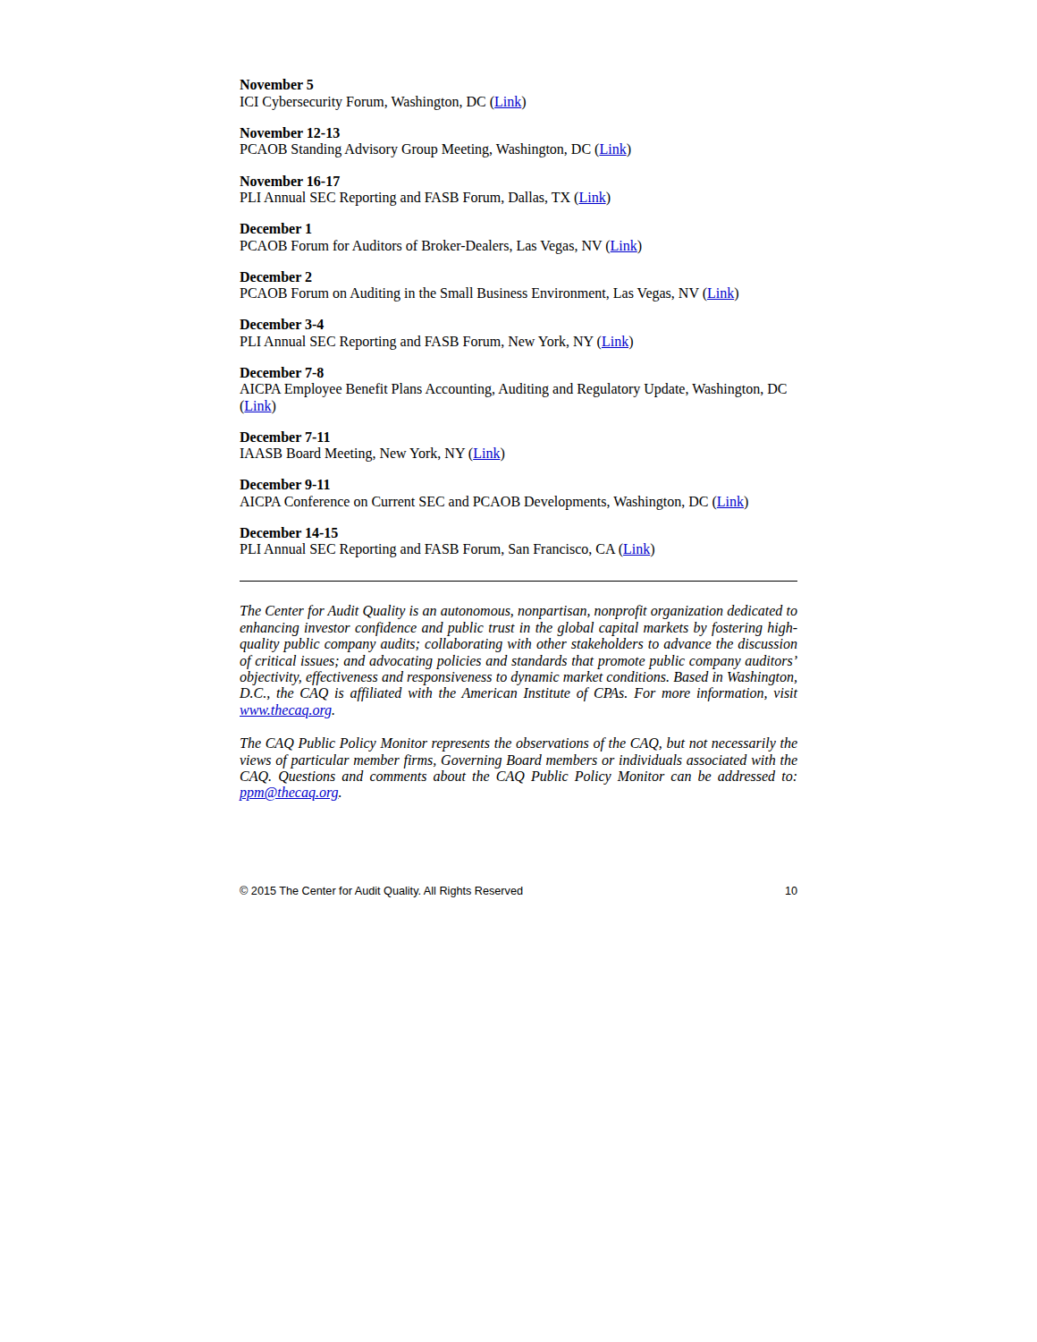November 5
ICI Cybersecurity Forum, Washington, DC (Link)
November 12-13
PCAOB Standing Advisory Group Meeting, Washington, DC (Link)
November 16-17
PLI Annual SEC Reporting and FASB Forum, Dallas, TX (Link)
December 1
PCAOB Forum for Auditors of Broker-Dealers, Las Vegas, NV (Link)
December 2
PCAOB Forum on Auditing in the Small Business Environment, Las Vegas, NV (Link)
December 3-4
PLI Annual SEC Reporting and FASB Forum, New York, NY (Link)
December 7-8
AICPA Employee Benefit Plans Accounting, Auditing and Regulatory Update, Washington, DC (Link)
December 7-11
IAASB Board Meeting, New York, NY (Link)
December 9-11
AICPA Conference on Current SEC and PCAOB Developments, Washington, DC (Link)
December 14-15
PLI Annual SEC Reporting and FASB Forum, San Francisco, CA (Link)
The Center for Audit Quality is an autonomous, nonpartisan, nonprofit organization dedicated to enhancing investor confidence and public trust in the global capital markets by fostering high-quality public company audits; collaborating with other stakeholders to advance the discussion of critical issues; and advocating policies and standards that promote public company auditors’ objectivity, effectiveness and responsiveness to dynamic market conditions. Based in Washington, D.C., the CAQ is affiliated with the American Institute of CPAs. For more information, visit www.thecaq.org.
The CAQ Public Policy Monitor represents the observations of the CAQ, but not necessarily the views of particular member firms, Governing Board members or individuals associated with the CAQ. Questions and comments about the CAQ Public Policy Monitor can be addressed to: ppm@thecaq.org.
© 2015 The Center for Audit Quality. All Rights Reserved 10